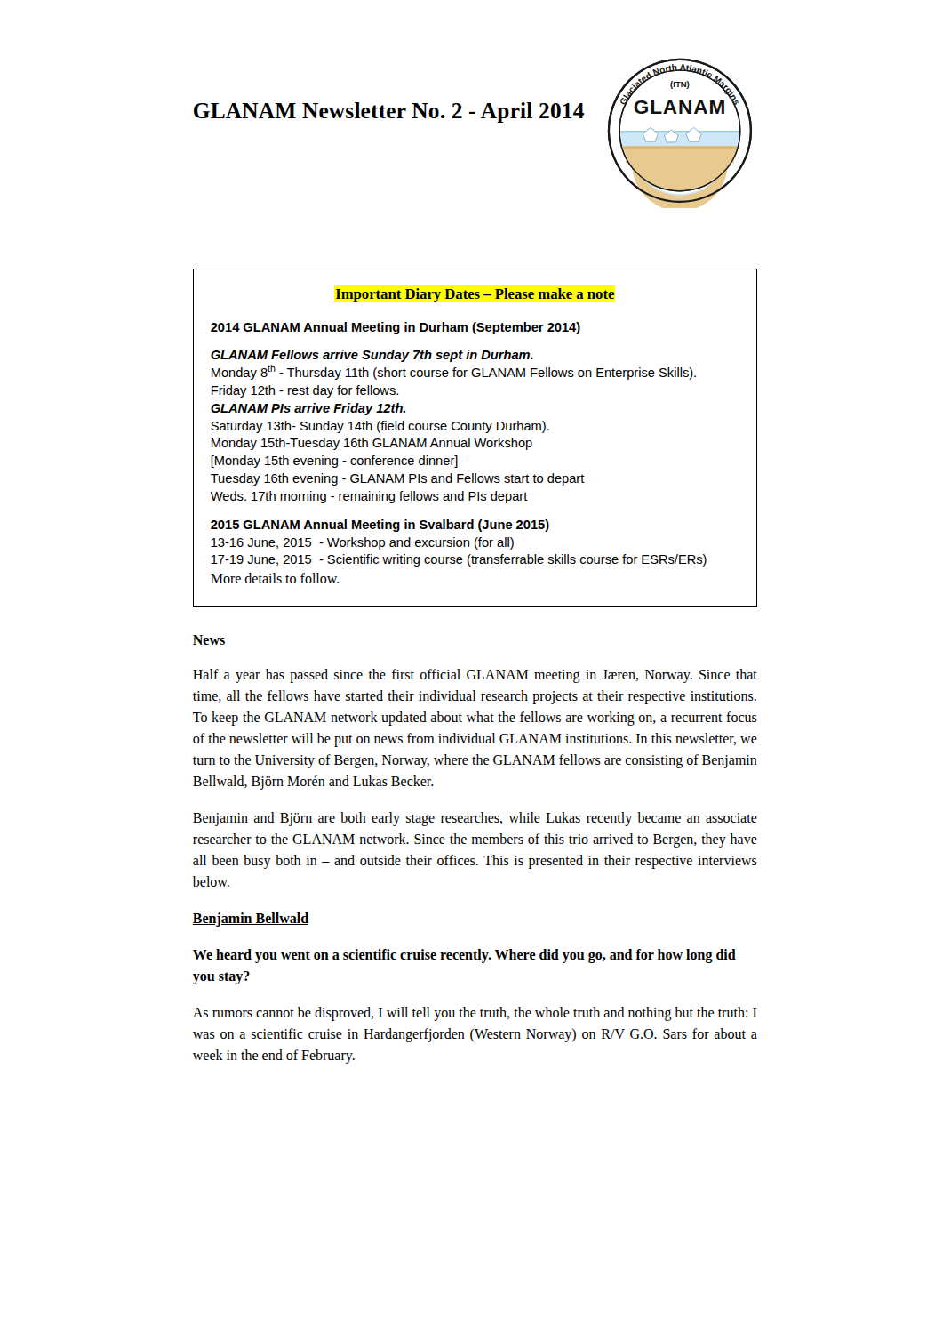GLANAM Newsletter No. 2 - April 2014
Glaciated North Atlantic Margins (ITN) GLANAM
Important Diary Dates – Please make a note
2014 GLANAM Annual Meeting in Durham (September 2014)
GLANAM Fellows arrive Sunday 7th sept in Durham.
Monday 8th - Thursday 11th (short course for GLANAM Fellows on Enterprise Skills).
Friday 12th - rest day for fellows.
GLANAM PIs arrive Friday 12th.
Saturday 13th- Sunday 14th (field course County Durham).
Monday 15th-Tuesday 16th GLANAM Annual Workshop
[Monday 15th evening - conference dinner]
Tuesday 16th evening - GLANAM PIs and Fellows start to depart
Weds. 17th morning - remaining fellows and PIs depart
2015 GLANAM Annual Meeting in Svalbard (June 2015)
13-16 June, 2015 - Workshop and excursion (for all)
17-19 June, 2015 - Scientific writing course (transferrable skills course for ESRs/ERs)
More details to follow.
News
Half a year has passed since the first official GLANAM meeting in Jæren, Norway. Since that time, all the fellows have started their individual research projects at their respective institutions. To keep the GLANAM network updated about what the fellows are working on, a recurrent focus of the newsletter will be put on news from individual GLANAM institutions. In this newsletter, we turn to the University of Bergen, Norway, where the GLANAM fellows are consisting of Benjamin Bellwald, Björn Morén and Lukas Becker.
Benjamin and Björn are both early stage researches, while Lukas recently became an associate researcher to the GLANAM network. Since the members of this trio arrived to Bergen, they have all been busy both in – and outside their offices. This is presented in their respective interviews below.
Benjamin Bellwald
We heard you went on a scientific cruise recently. Where did you go, and for how long did you stay?
As rumors cannot be disproved, I will tell you the truth, the whole truth and nothing but the truth: I was on a scientific cruise in Hardangerfjorden (Western Norway) on R/V G.O. Sars for about a week in the end of February.